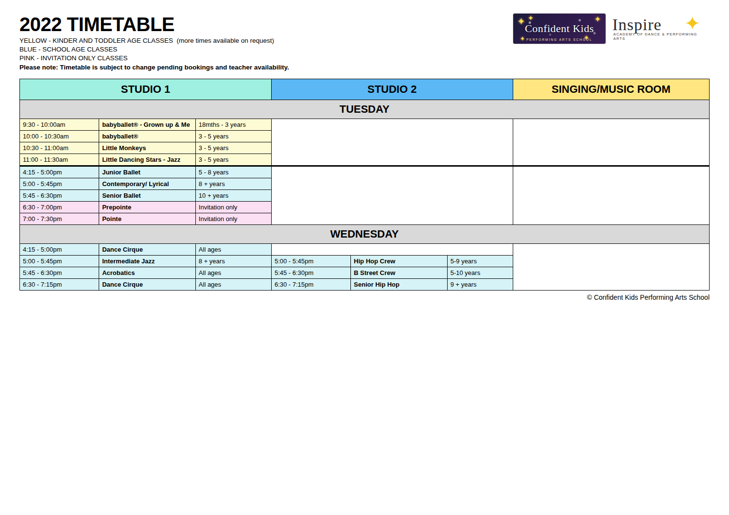2022 TIMETABLE
YELLOW - KINDER AND TODDLER AGE CLASSES (more times available on request)
BLUE - SCHOOL AGE CLASSES
PINK - INVITATION ONLY CLASSES
Please note: Timetable is subject to change pending bookings and teacher availability.
✦ ✦ ✦ ✦ ✦
Confident Kids
Performing Arts School
Inspire ✦ Academy of Dance & Performing Arts
| STUDIO 1 | STUDIO 2 | SINGING/MUSIC ROOM |
| TUESDAY |
| 9:30 - 10:00am | babyballet® - Grown up & Me | 18mths - 3 years | | |
| 10:00 - 10:30am | babyballet® | 3 - 5 years |
| 10:30 - 11:00am | Little Monkeys | 3 - 5 years |
| 11:00 - 11:30am | Little Dancing Stars - Jazz | 3 - 5 years |
| 4:15 - 5:00pm | Junior Ballet | 5 - 8 years | | |
| 5:00 - 5:45pm | Contemporary/ Lyrical | 8 + years |
| 5:45 - 6:30pm | Senior Ballet | 10 + years |
| 6:30 - 7:00pm | Prepointe | Invitation only |
| 7:00 - 7:30pm | Pointe | Invitation only |
| WEDNESDAY |
| 4:15 - 5:00pm | Dance Cirque | All ages | | |
| 5:00 - 5:45pm | Intermediate Jazz | 8 + years | 5:00 - 5:45pm | Hip Hop Crew | 5-9 years |
| 5:45 - 6:30pm | Acrobatics | All ages | 5:45 - 6:30pm | B Street Crew | 5-10 years |
| 6:30 - 7:15pm | Dance Cirque | All ages | 6:30 - 7:15pm | Senior Hip Hop | 9 + years |
© Confident Kids Performing Arts School